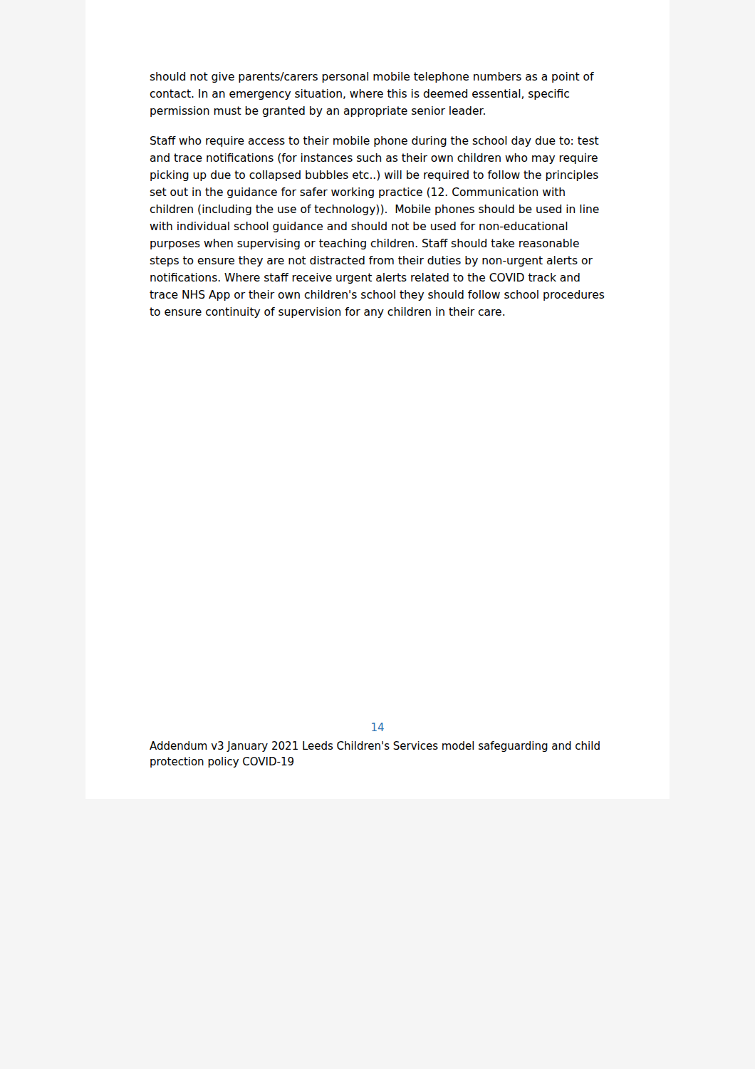should not give parents/carers personal mobile telephone numbers as a point of contact. In an emergency situation, where this is deemed essential, specific permission must be granted by an appropriate senior leader.
Staff who require access to their mobile phone during the school day due to: test and trace notifications (for instances such as their own children who may require picking up due to collapsed bubbles etc..) will be required to follow the principles set out in the guidance for safer working practice (12. Communication with children (including the use of technology)). Mobile phones should be used in line with individual school guidance and should not be used for non-educational purposes when supervising or teaching children. Staff should take reasonable steps to ensure they are not distracted from their duties by non-urgent alerts or notifications. Where staff receive urgent alerts related to the COVID track and trace NHS App or their own children's school they should follow school procedures to ensure continuity of supervision for any children in their care.
14
Addendum v3 January 2021 Leeds Children's Services model safeguarding and child protection policy COVID-19